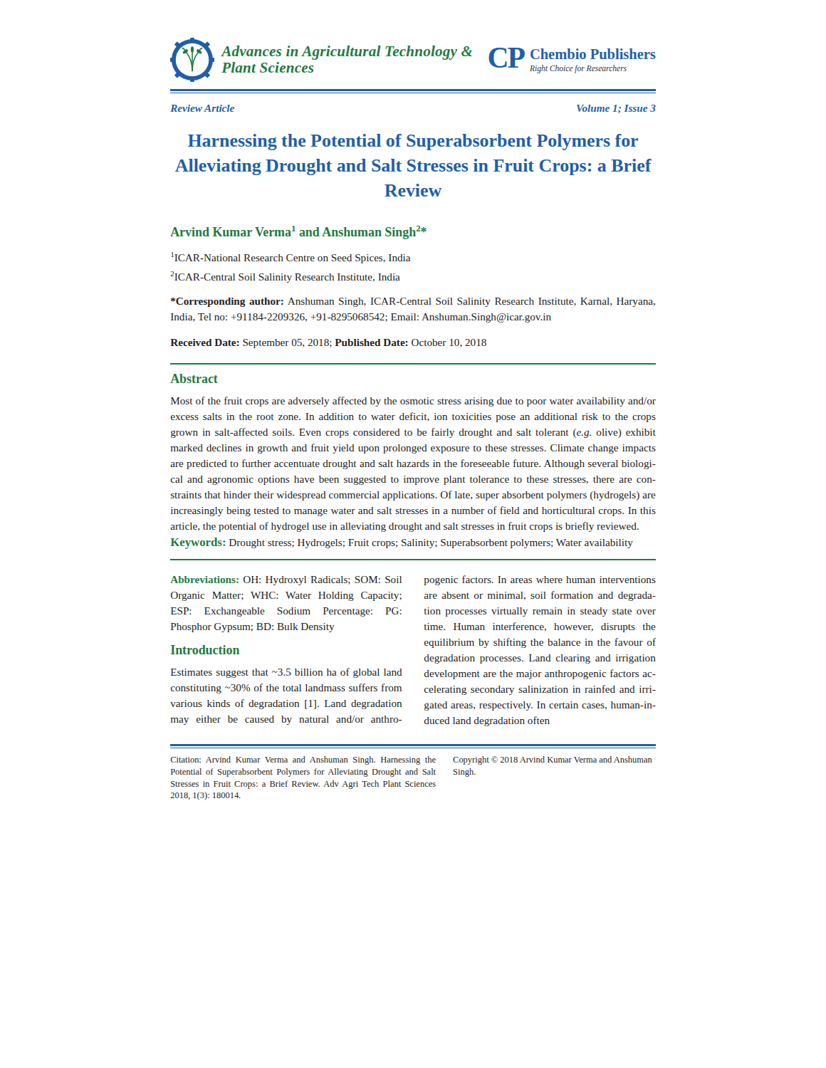Advances in Agricultural Technology & Plant Sciences
CP
Chembio Publishers Right Choice for Researchers
Review Article Volume 1; Issue 3
Harnessing the Potential of Superabsorbent Polymers for Alleviating Drought and Salt Stresses in Fruit Crops: a Brief Review
Arvind Kumar Verma1 and Anshuman Singh2*
1ICAR-National Research Centre on Seed Spices, India
2ICAR-Central Soil Salinity Research Institute, India
*Corresponding author: Anshuman Singh, ICAR-Central Soil Salinity Research Institute, Karnal, Haryana, India, Tel no: +91184-2209326, +91-8295068542; Email: Anshuman.Singh@icar.gov.in
Received Date: September 05, 2018; Published Date: October 10, 2018
Abstract
Most of the fruit crops are adversely affected by the osmotic stress arising due to poor water availability and/or excess salts in the root zone. In addition to water deficit, ion toxicities pose an additional risk to the crops grown in salt-affected soils. Even crops considered to be fairly drought and salt tolerant (e.g. olive) exhibit marked declines in growth and fruit yield upon prolonged exposure to these stresses. Climate change impacts are predicted to further accentuate drought and salt hazards in the foreseeable future. Although several biological and agronomic options have been suggested to improve plant tolerance to these stresses, there are constraints that hinder their widespread commercial applications. Of late, super absorbent polymers (hydrogels) are increasingly being tested to manage water and salt stresses in a number of field and horticultural crops. In this article, the potential of hydrogel use in alleviating drought and salt stresses in fruit crops is briefly reviewed.
Keywords: Drought stress; Hydrogels; Fruit crops; Salinity; Superabsorbent polymers; Water availability
Abbreviations: OH: Hydroxyl Radicals; SOM: Soil Organic Matter; WHC: Water Holding Capacity; ESP: Exchangeable Sodium Percentage: PG: Phosphor Gypsum; BD: Bulk Density
Introduction
Estimates suggest that ~3.5 billion ha of global land constituting ~30% of the total landmass suffers from various kinds of degradation [1]. Land degradation may either be caused by natural and/or anthropogenic factors. In areas where human interventions are absent or minimal, soil formation and degradation processes virtually remain in steady state over time. Human interference, however, disrupts the equilibrium by shifting the balance in the favour of degradation processes. Land clearing and irrigation development are the major anthropogenic factors accelerating secondary salinization in rainfed and irrigated areas, respectively. In certain cases, human-induced land degradation often
Citation: Arvind Kumar Verma and Anshuman Singh. Harnessing the Potential of Superabsorbent Polymers for Alleviating Drought and Salt Stresses in Fruit Crops: a Brief Review. Adv Agri Tech Plant Sciences 2018, 1(3): 180014.
Copyright © 2018 Arvind Kumar Verma and Anshuman Singh.